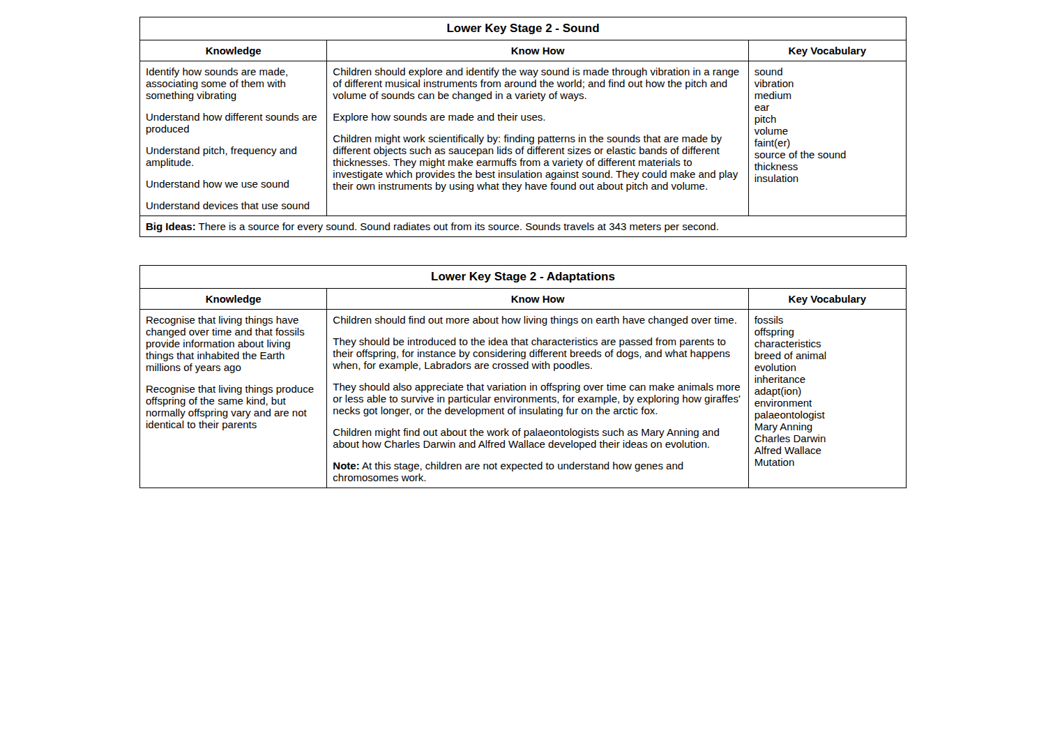Lower Key Stage 2 - Sound
| Knowledge | Know How | Key Vocabulary |
| --- | --- | --- |
| Identify how sounds are made, associating some of them with something vibrating Understand how different sounds are produced Understand pitch, frequency and amplitude. Understand how we use sound Understand devices that use sound | Children should explore and identify the way sound is made through vibration in a range of different musical instruments from around the world; and find out how the pitch and volume of sounds can be changed in a variety of ways. Explore how sounds are made and their uses. Children might work scientifically by: finding patterns in the sounds that are made by different objects such as saucepan lids of different sizes or elastic bands of different thicknesses. They might make earmuffs from a variety of different materials to investigate which provides the best insulation against sound. They could make and play their own instruments by using what they have found out about pitch and volume. | sound vibration medium ear pitch volume faint(er) source of the sound thickness insulation |
| Big Ideas: There is a source for every sound. Sound radiates out from its source. Sounds travels at 343 meters per second. |
Lower Key Stage 2 - Adaptations
| Knowledge | Know How | Key Vocabulary |
| --- | --- | --- |
| Recognise that living things have changed over time and that fossils provide information about living things that inhabited the Earth millions of years ago Recognise that living things produce offspring of the same kind, but normally offspring vary and are not identical to their parents | Children should find out more about how living things on earth have changed over time. They should be introduced to the idea that characteristics are passed from parents to their offspring, for instance by considering different breeds of dogs, and what happens when, for example, Labradors are crossed with poodles. They should also appreciate that variation in offspring over time can make animals more or less able to survive in particular environments, for example, by exploring how giraffes' necks got longer, or the development of insulating fur on the arctic fox. Children might find out about the work of palaeontologists such as Mary Anning and about how Charles Darwin and Alfred Wallace developed their ideas on evolution. Note: At this stage, children are not expected to understand how genes and chromosomes work. | fossils offspring characteristics breed of animal evolution inheritance adapt(ion) environment palaeontologist Mary Anning Charles Darwin Alfred Wallace Mutation |